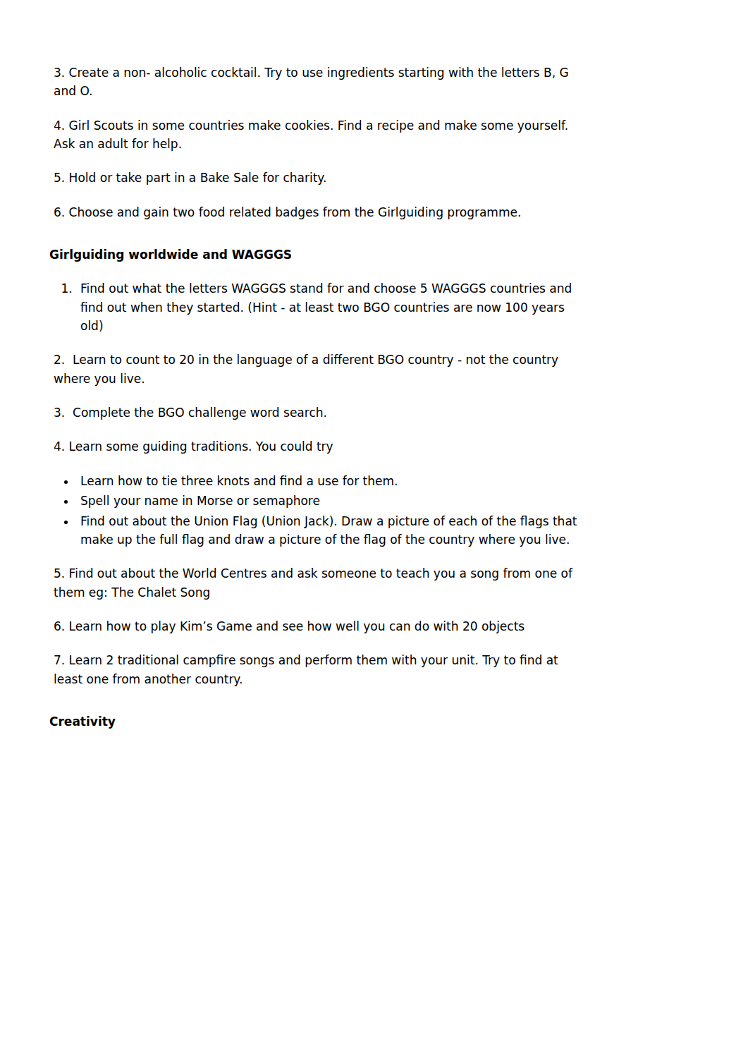3. Create a non- alcoholic cocktail. Try to use ingredients starting with the letters B, G and O.
4. Girl Scouts in some countries make cookies. Find a recipe and make some yourself. Ask an adult for help.
5. Hold or take part in a Bake Sale for charity.
6. Choose and gain two food related badges from the Girlguiding programme.
Girlguiding worldwide and WAGGGS
Find out what the letters WAGGGS stand for and choose 5 WAGGGS countries and find out when they started. (Hint - at least two BGO countries are now 100 years old)
2. Learn to count to 20 in the language of a different BGO country - not the country where you live.
3. Complete the BGO challenge word search.
4. Learn some guiding traditions. You could try
Learn how to tie three knots and find a use for them.
Spell your name in Morse or semaphore
Find out about the Union Flag (Union Jack). Draw a picture of each of the flags that make up the full flag and draw a picture of the flag of the country where you live.
5. Find out about the World Centres and ask someone to teach you a song from one of them eg: The Chalet Song
6. Learn how to play Kim’s Game and see how well you can do with 20 objects
7. Learn 2 traditional campfire songs and perform them with your unit. Try to find at least one from another country.
Creativity